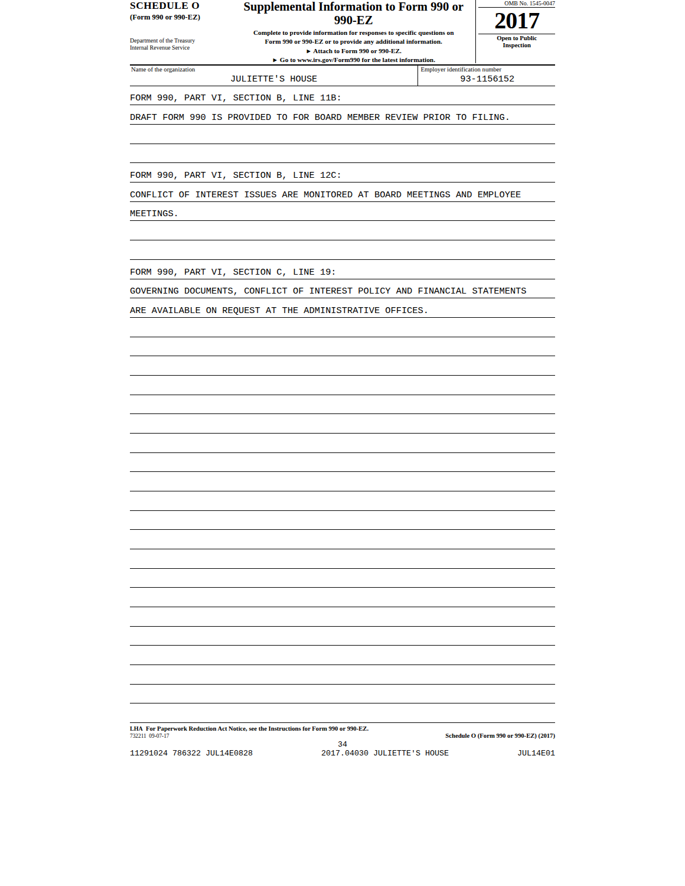SCHEDULE O
(Form 990 or 990-EZ)
Department of the Treasury
Internal Revenue Service
Supplemental Information to Form 990 or 990-EZ
Complete to provide information for responses to specific questions on
Form 990 or 990-EZ or to provide any additional information.
► Attach to Form 990 or 990-EZ.
► Go to www.irs.gov/Form990 for the latest information.
OMB No. 1545-0047
2017
Open to Public
Inspection
Name of the organization
JULIETTE'S HOUSE
Employer identification number
93-1156152
FORM 990, PART VI, SECTION B, LINE 11B:
DRAFT FORM 990 IS PROVIDED TO FOR BOARD MEMBER REVIEW PRIOR TO FILING.
FORM 990, PART VI, SECTION B, LINE 12C:
CONFLICT OF INTEREST ISSUES ARE MONITORED AT BOARD MEETINGS AND EMPLOYEE
MEETINGS.
FORM 990, PART VI, SECTION C, LINE 19:
GOVERNING DOCUMENTS, CONFLICT OF INTEREST POLICY AND FINANCIAL STATEMENTS
ARE AVAILABLE ON REQUEST AT THE ADMINISTRATIVE OFFICES.
LHA For Paperwork Reduction Act Notice, see the Instructions for Form 990 or 990-EZ.
732211 09-07-17
Schedule O (Form 990 or 990-EZ) (2017)
34
11291024 786322 JUL14E0828
2017.04030 JULIETTE'S HOUSE
JUL14E01